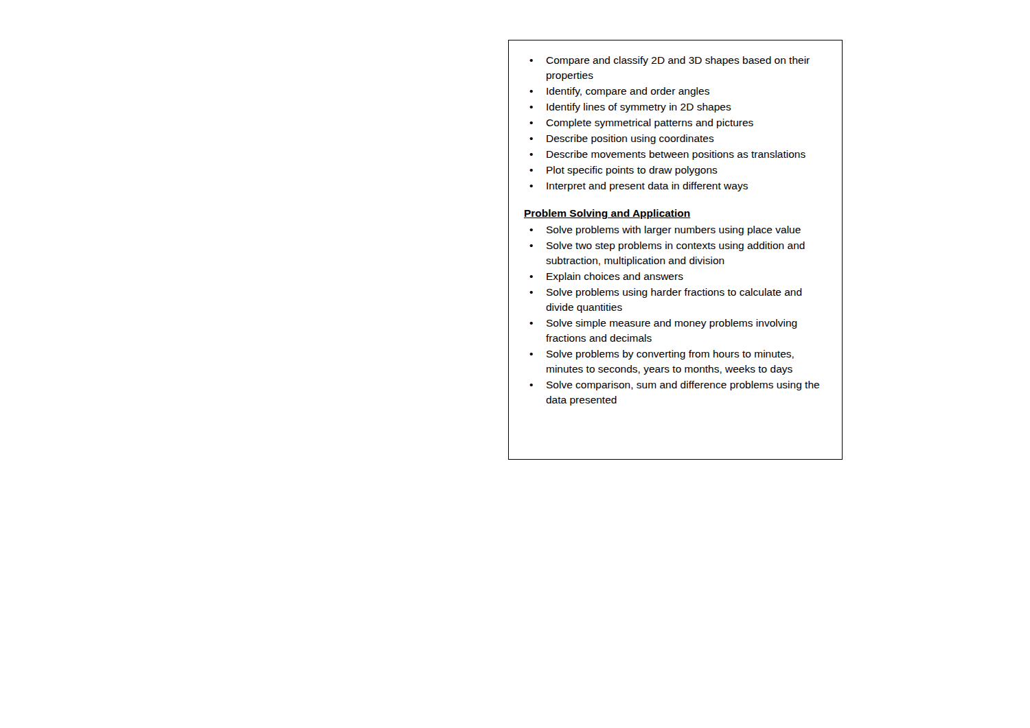Compare and classify 2D and 3D shapes based on their properties
Identify, compare and order angles
Identify lines of symmetry in 2D shapes
Complete symmetrical patterns and pictures
Describe position using coordinates
Describe movements between positions as translations
Plot specific points to draw polygons
Interpret and present data in different ways
Problem Solving and Application
Solve problems with larger numbers using place value
Solve two step problems in contexts using addition and subtraction, multiplication and division
Explain choices and answers
Solve problems using harder fractions to calculate and divide quantities
Solve simple measure and money problems involving fractions and decimals
Solve problems by converting from hours to minutes, minutes to seconds, years to months, weeks to days
Solve comparison, sum and difference problems using the data presented